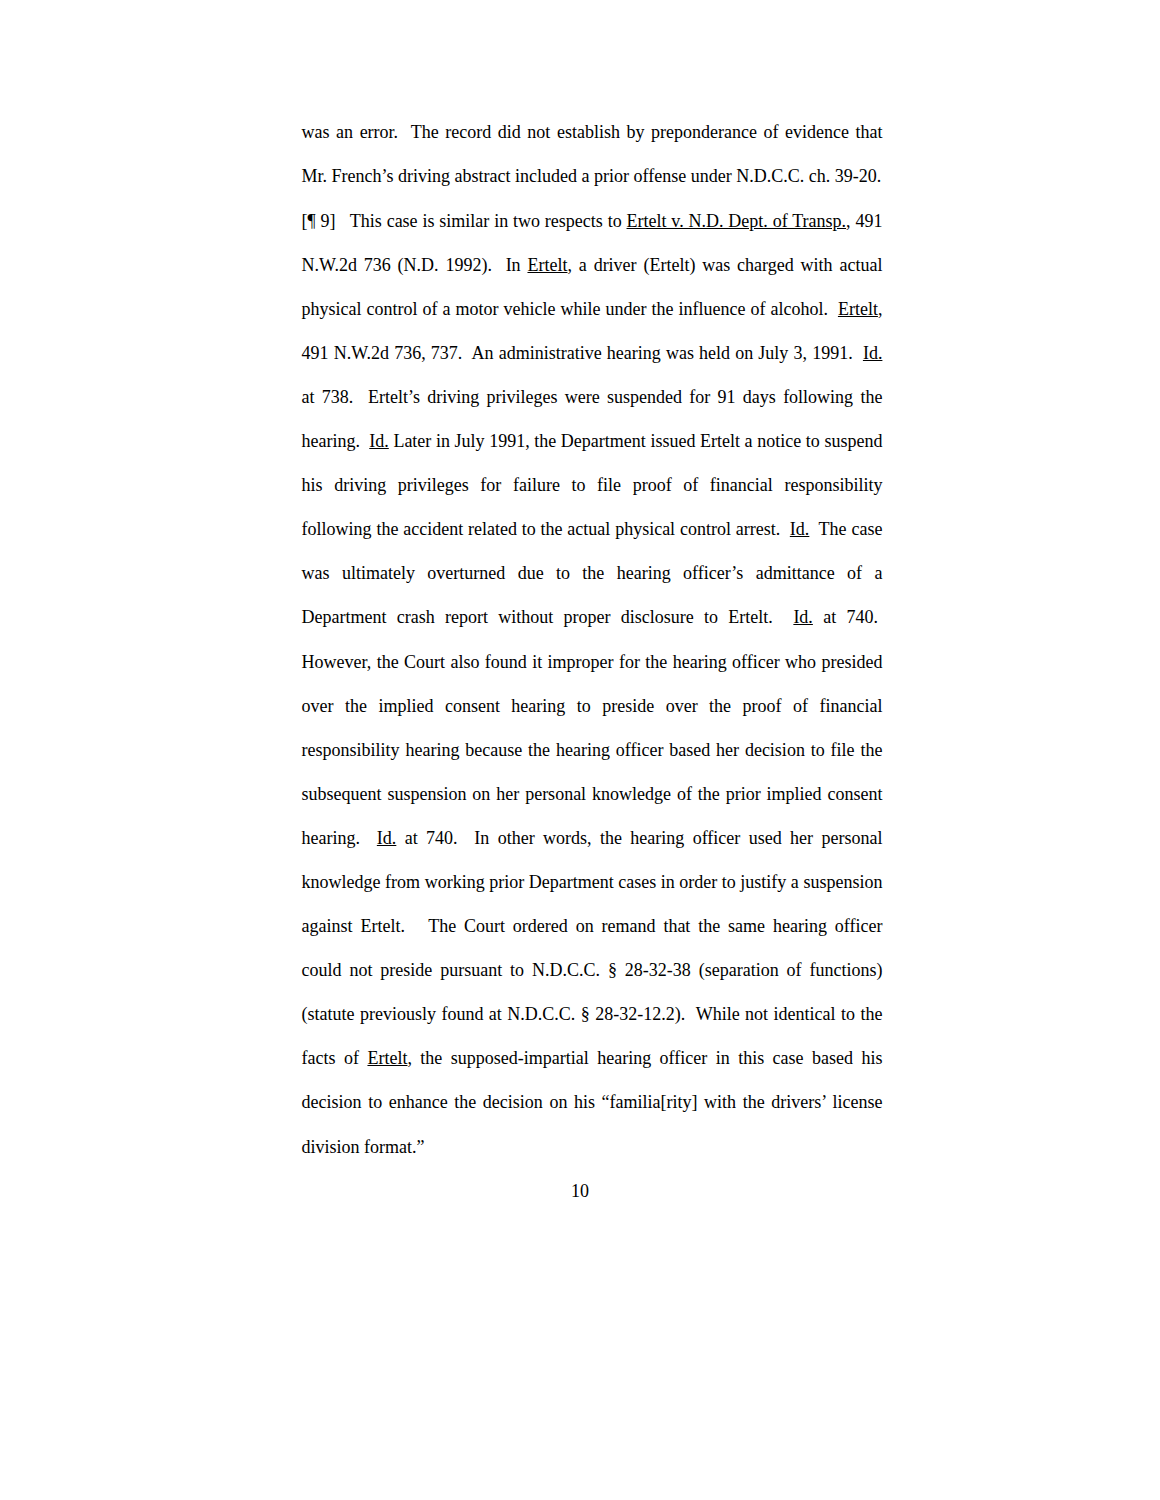was an error. The record did not establish by preponderance of evidence that Mr. French’s driving abstract included a prior offense under N.D.C.C. ch. 39-20.
[¶ 9] This case is similar in two respects to Ertelt v. N.D. Dept. of Transp., 491 N.W.2d 736 (N.D. 1992). In Ertelt, a driver (Ertelt) was charged with actual physical control of a motor vehicle while under the influence of alcohol. Ertelt, 491 N.W.2d 736, 737. An administrative hearing was held on July 3, 1991. Id. at 738. Ertelt’s driving privileges were suspended for 91 days following the hearing. Id. Later in July 1991, the Department issued Ertelt a notice to suspend his driving privileges for failure to file proof of financial responsibility following the accident related to the actual physical control arrest. Id. The case was ultimately overturned due to the hearing officer’s admittance of a Department crash report without proper disclosure to Ertelt. Id. at 740. However, the Court also found it improper for the hearing officer who presided over the implied consent hearing to preside over the proof of financial responsibility hearing because the hearing officer based her decision to file the subsequent suspension on her personal knowledge of the prior implied consent hearing. Id. at 740. In other words, the hearing officer used her personal knowledge from working prior Department cases in order to justify a suspension against Ertelt. The Court ordered on remand that the same hearing officer could not preside pursuant to N.D.C.C. § 28-32-38 (separation of functions) (statute previously found at N.D.C.C. § 28-32-12.2). While not identical to the facts of Ertelt, the supposed-impartial hearing officer in this case based his decision to enhance the decision on his “familia[rity] with the drivers’ license division format.”
10